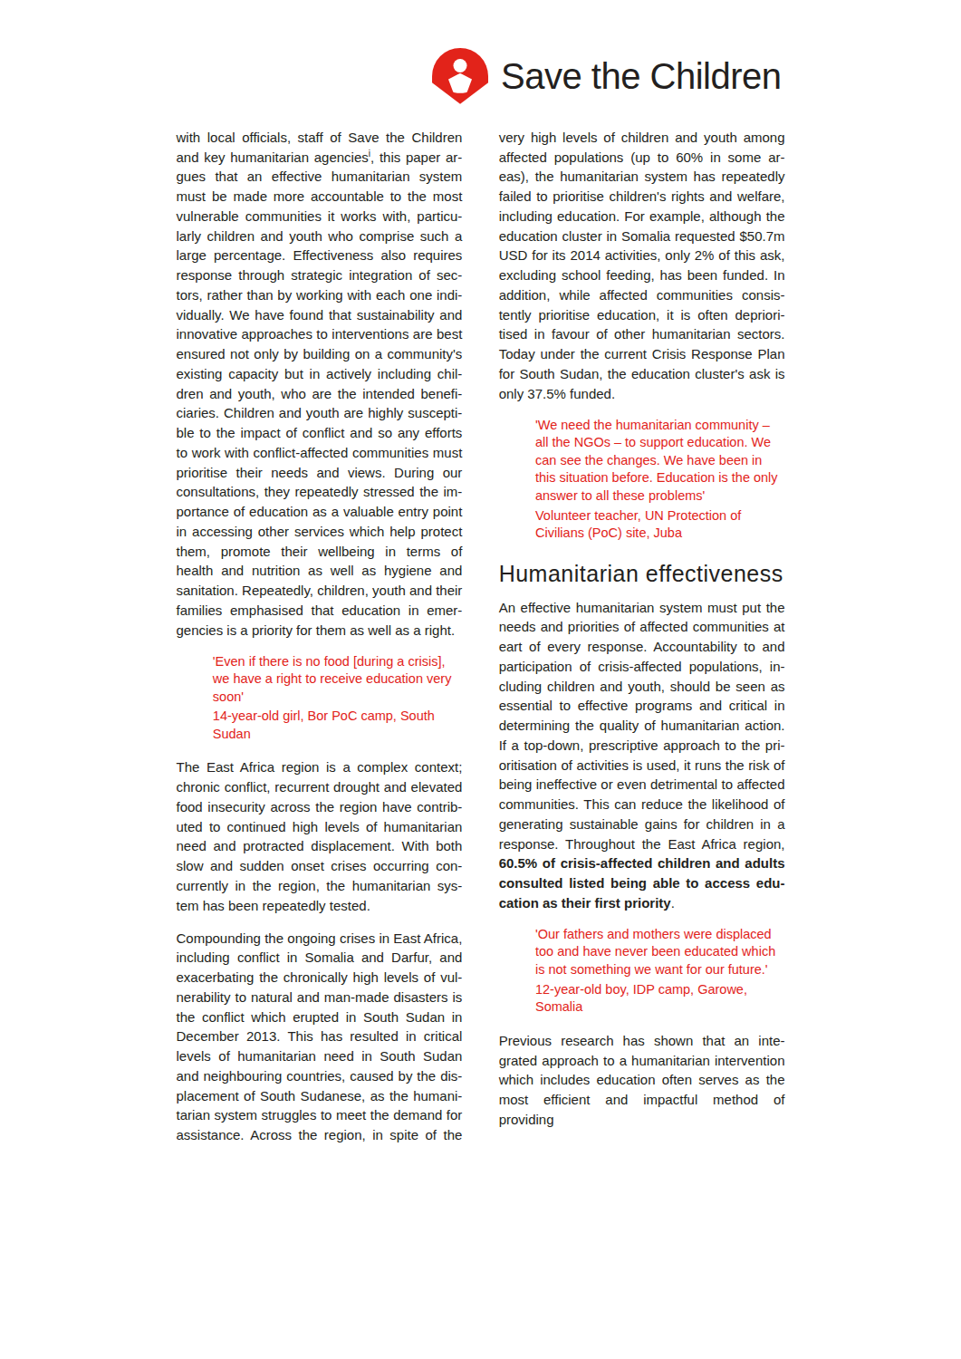Save the Children
with local officials, staff of Save the Children and key humanitarian agenciesi, this paper argues that an effective humanitarian system must be made more accountable to the most vulnerable communities it works with, particularly children and youth who comprise such a large percentage. Effectiveness also requires response through strategic integration of sectors, rather than by working with each one individually. We have found that sustainability and innovative approaches to interventions are best ensured not only by building on a community's existing capacity but in actively including children and youth, who are the intended beneficiaries. Children and youth are highly susceptible to the impact of conflict and so any efforts to work with conflict-affected communities must prioritise their needs and views. During our consultations, they repeatedly stressed the importance of education as a valuable entry point in accessing other services which help protect them, promote their wellbeing in terms of health and nutrition as well as hygiene and sanitation. Repeatedly, children, youth and their families emphasised that education in emergencies is a priority for them as well as a right.
'Even if there is no food [during a crisis], we have a right to receive education very soon' 14-year-old girl, Bor PoC camp, South Sudan
The East Africa region is a complex context; chronic conflict, recurrent drought and elevated food insecurity across the region have contributed to continued high levels of humanitarian need and protracted displacement. With both slow and sudden onset crises occurring concurrently in the region, the humanitarian system has been repeatedly tested.
Compounding the ongoing crises in East Africa, including conflict in Somalia and Darfur, and exacerbating the chronically high levels of vulnerability to natural and man-made disasters is the conflict which erupted in South Sudan in December 2013. This has resulted in critical levels of humanitarian need in South Sudan and neighbouring countries, caused by the displacement of South Sudanese, as the humanitarian system struggles to meet the demand for assistance. Across the region, in spite of the very high levels of children and youth among affected populations (up to 60% in some areas), the humanitarian system has repeatedly failed to prioritise children's rights and welfare, including education. For example, although the education cluster in Somalia requested $50.7m USD for its 2014 activities, only 2% of this ask, excluding school feeding, has been funded. In addition, while affected communities consistently prioritise education, it is often deprioritised in favour of other humanitarian sectors. Today under the current Crisis Response Plan for South Sudan, the education cluster's ask is only 37.5% funded.
'We need the humanitarian community – all the NGOs – to support education. We can see the changes. We have been in this situation before. Education is the only answer to all these problems' Volunteer teacher, UN Protection of Civilians (PoC) site, Juba
Humanitarian effectiveness
An effective humanitarian system must put the needs and priorities of affected communities at eart of every response. Accountability to and participation of crisis-affected populations, including children and youth, should be seen as essential to effective programs and critical in determining the quality of humanitarian action. If a top-down, prescriptive approach to the prioritisation of activities is used, it runs the risk of being ineffective or even detrimental to affected communities. This can reduce the likelihood of generating sustainable gains for children in a response. Throughout the East Africa region, 60.5% of crisis-affected children and adults consulted listed being able to access education as their first priority.
'Our fathers and mothers were displaced too and have never been educated which is not something we want for our future.' 12-year-old boy, IDP camp, Garowe, Somalia
Previous research has shown that an integrated approach to a humanitarian intervention which includes education often serves as the most efficient and impactful method of providing